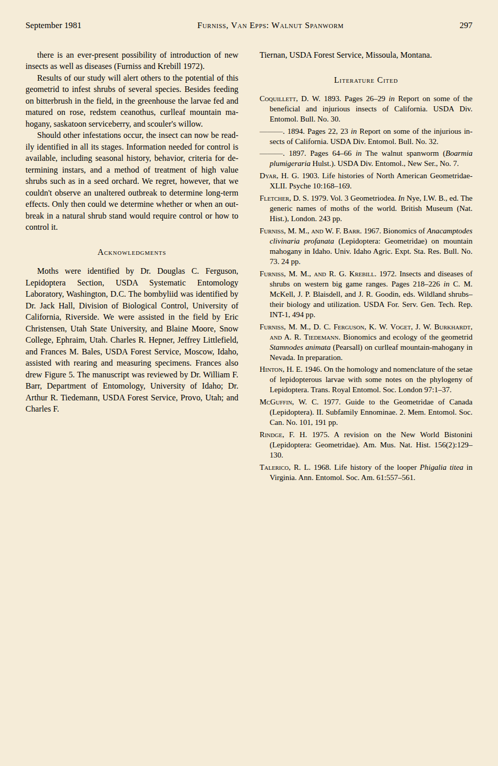September 1981 Furniss, Van Epps: Walnut Spanworm 297
there is an ever-present possibility of introduction of new insects as well as diseases (Furniss and Krebill 1972).
Results of our study will alert others to the potential of this geometrid to infest shrubs of several species. Besides feeding on bitterbrush in the field, in the greenhouse the larvae fed and matured on rose, redstem ceanothus, curlleaf mountain mahogany, saskatoon serviceberry, and scouler's willow.
Should other infestations occur, the insect can now be readily identified in all its stages. Information needed for control is available, including seasonal history, behavior, criteria for determining instars, and a method of treatment of high value shrubs such as in a seed orchard. We regret, however, that we couldn't observe an unaltered outbreak to determine long-term effects. Only then could we determine whether or when an outbreak in a natural shrub stand would require control or how to control it.
Acknowledgments
Moths were identified by Dr. Douglas C. Ferguson, Lepidoptera Section, USDA Systematic Entomology Laboratory, Washington, D.C. The bombyliid was identified by Dr. Jack Hall, Division of Biological Control, University of California, Riverside. We were assisted in the field by Eric Christensen, Utah State University, and Blaine Moore, Snow College, Ephraim, Utah. Charles R. Hepner, Jeffrey Littlefield, and Frances M. Bales, USDA Forest Service, Moscow, Idaho, assisted with rearing and measuring specimens. Frances also drew Figure 5. The manuscript was reviewed by Dr. William F. Barr, Department of Entomology, University of Idaho; Dr. Arthur R. Tiedemann, USDA Forest Service, Provo, Utah; and Charles F.
Tiernan, USDA Forest Service, Missoula, Montana.
Literature Cited
Coquillett, D. W. 1893. Pages 26–29 in Report on some of the beneficial and injurious insects of California. USDA Div. Entomol. Bull. No. 30.
———. 1894. Pages 22, 23 in Report on some of the injurious insects of California. USDA Div. Entomol. Bull. No. 32.
———. 1897. Pages 64–66 in The walnut spanworm (Boarmia plumigeraria Hulst.). USDA Div. Entomol., New Ser., No. 7.
Dyar, H. G. 1903. Life histories of North American Geometridae-XLII. Psyche 10:168–169.
Fletcher, D. S. 1979. Vol. 3 Geometriodea. In Nye, I.W. B., ed. The generic names of moths of the world. British Museum (Nat. Hist.), London. 243 pp.
Furniss, M. M., and W. F. Barr. 1967. Bionomics of Anacamptodes clivinaria profanata (Lepidoptera: Geometridae) on mountain mahogany in Idaho. Univ. Idaho Agric. Expt. Sta. Res. Bull. No. 73. 24 pp.
Furniss, M. M., and R. G. Krebill. 1972. Insects and diseases of shrubs on western big game ranges. Pages 218–226 in C. M. McKell, J. P. Blaisdell, and J. R. Goodin, eds. Wildland shrubs–their biology and utilization. USDA For. Serv. Gen. Tech. Rep. INT-1, 494 pp.
Furniss, M. M., D. C. Ferguson, K. W. Voget, J. W. Burkhardt, and A. R. Tiedemann. Bionomics and ecology of the geometrid Stamnodes animata (Pearsall) on curlleaf mountain-mahogany in Nevada. In preparation.
Hinton, H. E. 1946. On the homology and nomenclature of the setae of lepidopterous larvae with some notes on the phylogeny of Lepidoptera. Trans. Royal Entomol. Soc. London 97:1–37.
McGuffin, W. C. 1977. Guide to the Geometridae of Canada (Lepidoptera). II. Subfamily Ennominae. 2. Mem. Entomol. Soc. Can. No. 101, 191 pp.
Rindge, F. H. 1975. A revision on the New World Bistonini (Lepidoptera: Geometridae). Am. Mus. Nat. Hist. 156(2):129–130.
Talerico, R. L. 1968. Life history of the looper Phigalia titea in Virginia. Ann. Entomol. Soc. Am. 61:557–561.